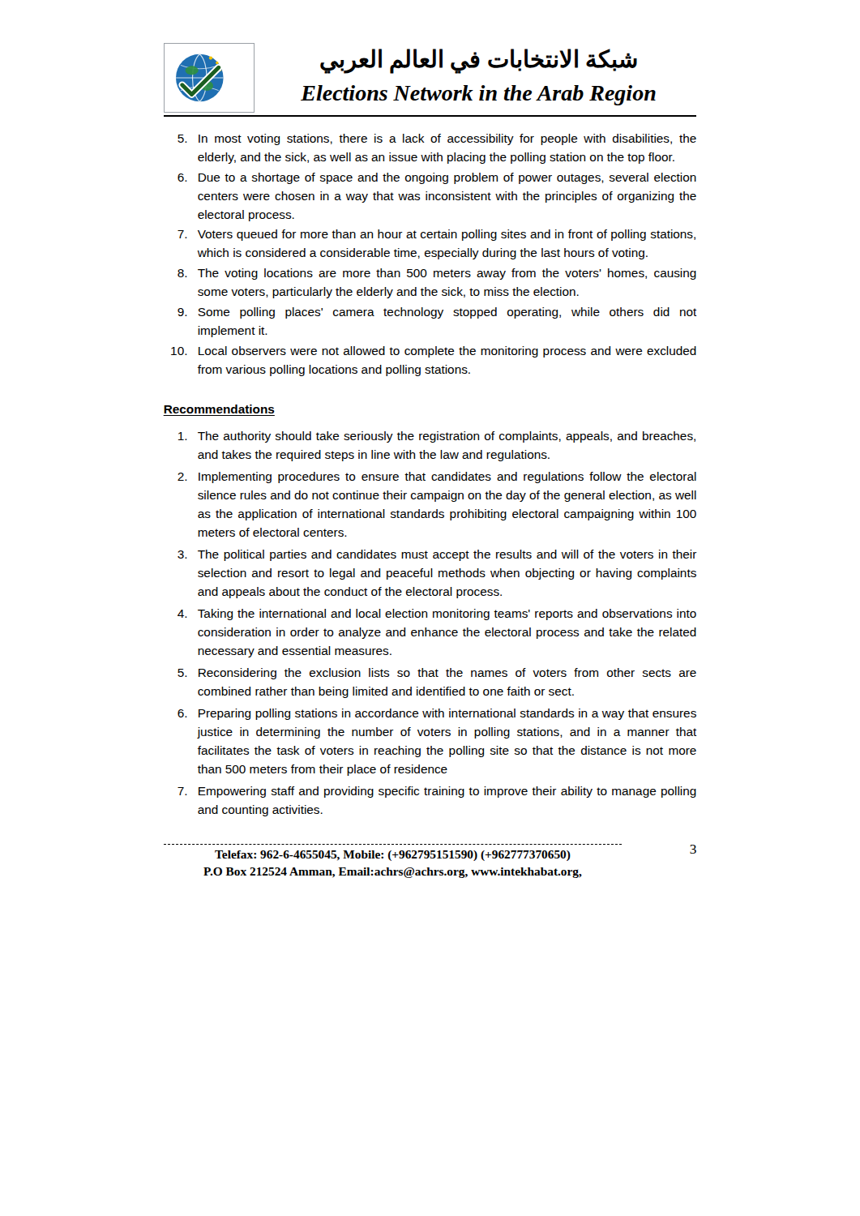شبكة الانتخابات في العالم العربي
Elections Network in the Arab Region
In most voting stations, there is a lack of accessibility for people with disabilities, the elderly, and the sick, as well as an issue with placing the polling station on the top floor.
Due to a shortage of space and the ongoing problem of power outages, several election centers were chosen in a way that was inconsistent with the principles of organizing the electoral process.
Voters queued for more than an hour at certain polling sites and in front of polling stations, which is considered a considerable time, especially during the last hours of voting.
The voting locations are more than 500 meters away from the voters' homes, causing some voters, particularly the elderly and the sick, to miss the election.
Some polling places' camera technology stopped operating, while others did not implement it.
Local observers were not allowed to complete the monitoring process and were excluded from various polling locations and polling stations.
Recommendations
The authority should take seriously the registration of complaints, appeals, and breaches, and takes the required steps in line with the law and regulations.
Implementing procedures to ensure that candidates and regulations follow the electoral silence rules and do not continue their campaign on the day of the general election, as well as the application of international standards prohibiting electoral campaigning within 100 meters of electoral centers.
The political parties and candidates must accept the results and will of the voters in their selection and resort to legal and peaceful methods when objecting or having complaints and appeals about the conduct of the electoral process.
Taking the international and local election monitoring teams' reports and observations into consideration in order to analyze and enhance the electoral process and take the related necessary and essential measures.
Reconsidering the exclusion lists so that the names of voters from other sects are combined rather than being limited and identified to one faith or sect.
Preparing polling stations in accordance with international standards in a way that ensures justice in determining the number of voters in polling stations, and in a manner that facilitates the task of voters in reaching the polling site so that the distance is not more than 500 meters from their place of residence
Empowering staff and providing specific training to improve their ability to manage polling and counting activities.
3
Telefax: 962-6-4655045, Mobile: (+962795151590) (+962777370650)
P.O Box 212524 Amman, Email:achrs@achrs.org, www.intekhabat.org,